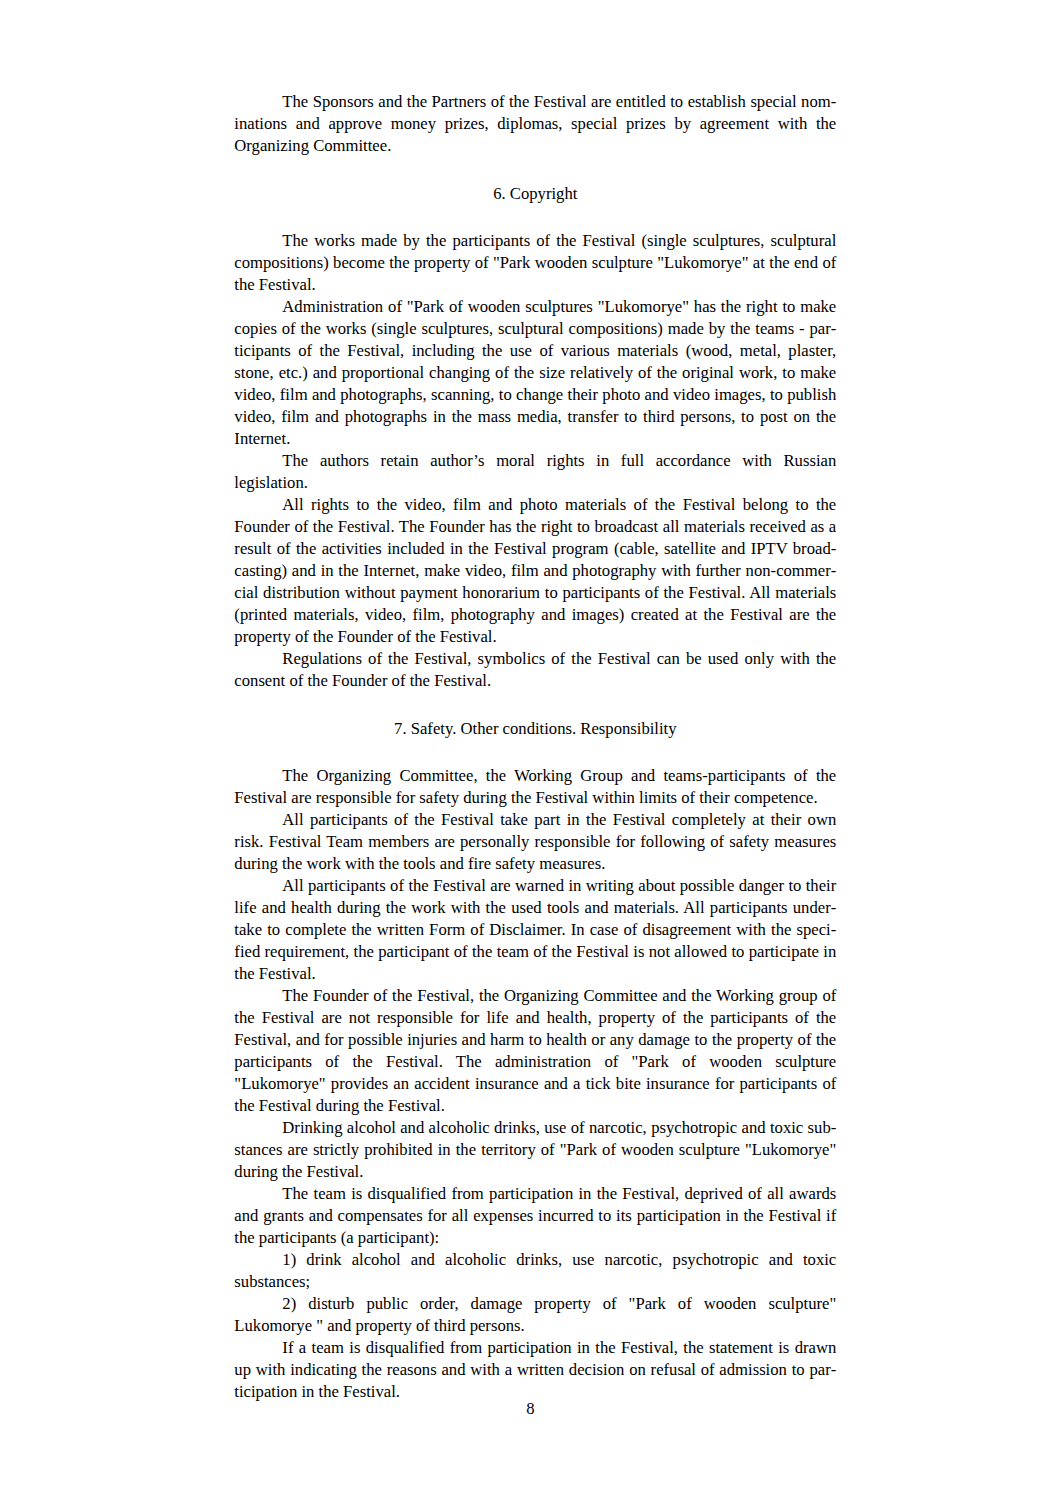The Sponsors and the Partners of the Festival are entitled to establish special nominations and approve money prizes, diplomas, special prizes by agreement with the Organizing Committee.
6. Copyright
The works made by the participants of the Festival (single sculptures, sculptural compositions) become the property of "Park wooden sculpture "Lukomorye" at the end of the Festival.
Administration of "Park of wooden sculptures "Lukomorye" has the right to make copies of the works (single sculptures, sculptural compositions) made by the teams - participants of the Festival, including the use of various materials (wood, metal, plaster, stone, etc.) and proportional changing of the size relatively of the original work, to make video, film and photographs, scanning, to change their photo and video images, to publish video, film and photographs in the mass media, transfer to third persons, to post on the Internet.
The authors retain author’s moral rights in full accordance with Russian legislation.
All rights to the video, film and photo materials of the Festival belong to the Founder of the Festival. The Founder has the right to broadcast all materials received as a result of the activities included in the Festival program (cable, satellite and IPTV broadcasting) and in the Internet, make video, film and photography with further non-commercial distribution without payment honorarium to participants of the Festival. All materials (printed materials, video, film, photography and images) created at the Festival are the property of the Founder of the Festival.
Regulations of the Festival, symbolics of the Festival can be used only with the consent of the Founder of the Festival.
7. Safety. Other conditions. Responsibility
The Organizing Committee, the Working Group and teams-participants of the Festival are responsible for safety during the Festival within limits of their competence.
All participants of the Festival take part in the Festival completely at their own risk. Festival Team members are personally responsible for following of safety measures during the work with the tools and fire safety measures.
All participants of the Festival are warned in writing about possible danger to their life and health during the work with the used tools and materials. All participants undertake to complete the written Form of Disclaimer. In case of disagreement with the specified requirement, the participant of the team of the Festival is not allowed to participate in the Festival.
The Founder of the Festival, the Organizing Committee and the Working group of the Festival are not responsible for life and health, property of the participants of the Festival, and for possible injuries and harm to health or any damage to the property of the participants of the Festival. The administration of "Park of wooden sculpture "Lukomorye" provides an accident insurance and a tick bite insurance for participants of the Festival during the Festival.
Drinking alcohol and alcoholic drinks, use of narcotic, psychotropic and toxic substances are strictly prohibited in the territory of "Park of wooden sculpture "Lukomorye" during the Festival.
The team is disqualified from participation in the Festival, deprived of all awards and grants and compensates for all expenses incurred to its participation in the Festival if the participants (a participant):
1) drink alcohol and alcoholic drinks, use narcotic, psychotropic and toxic substances;
2) disturb public order, damage property of "Park of wooden sculpture" Lukomorye " and property of third persons.
If a team is disqualified from participation in the Festival, the statement is drawn up with indicating the reasons and with a written decision on refusal of admission to participation in the Festival.
8